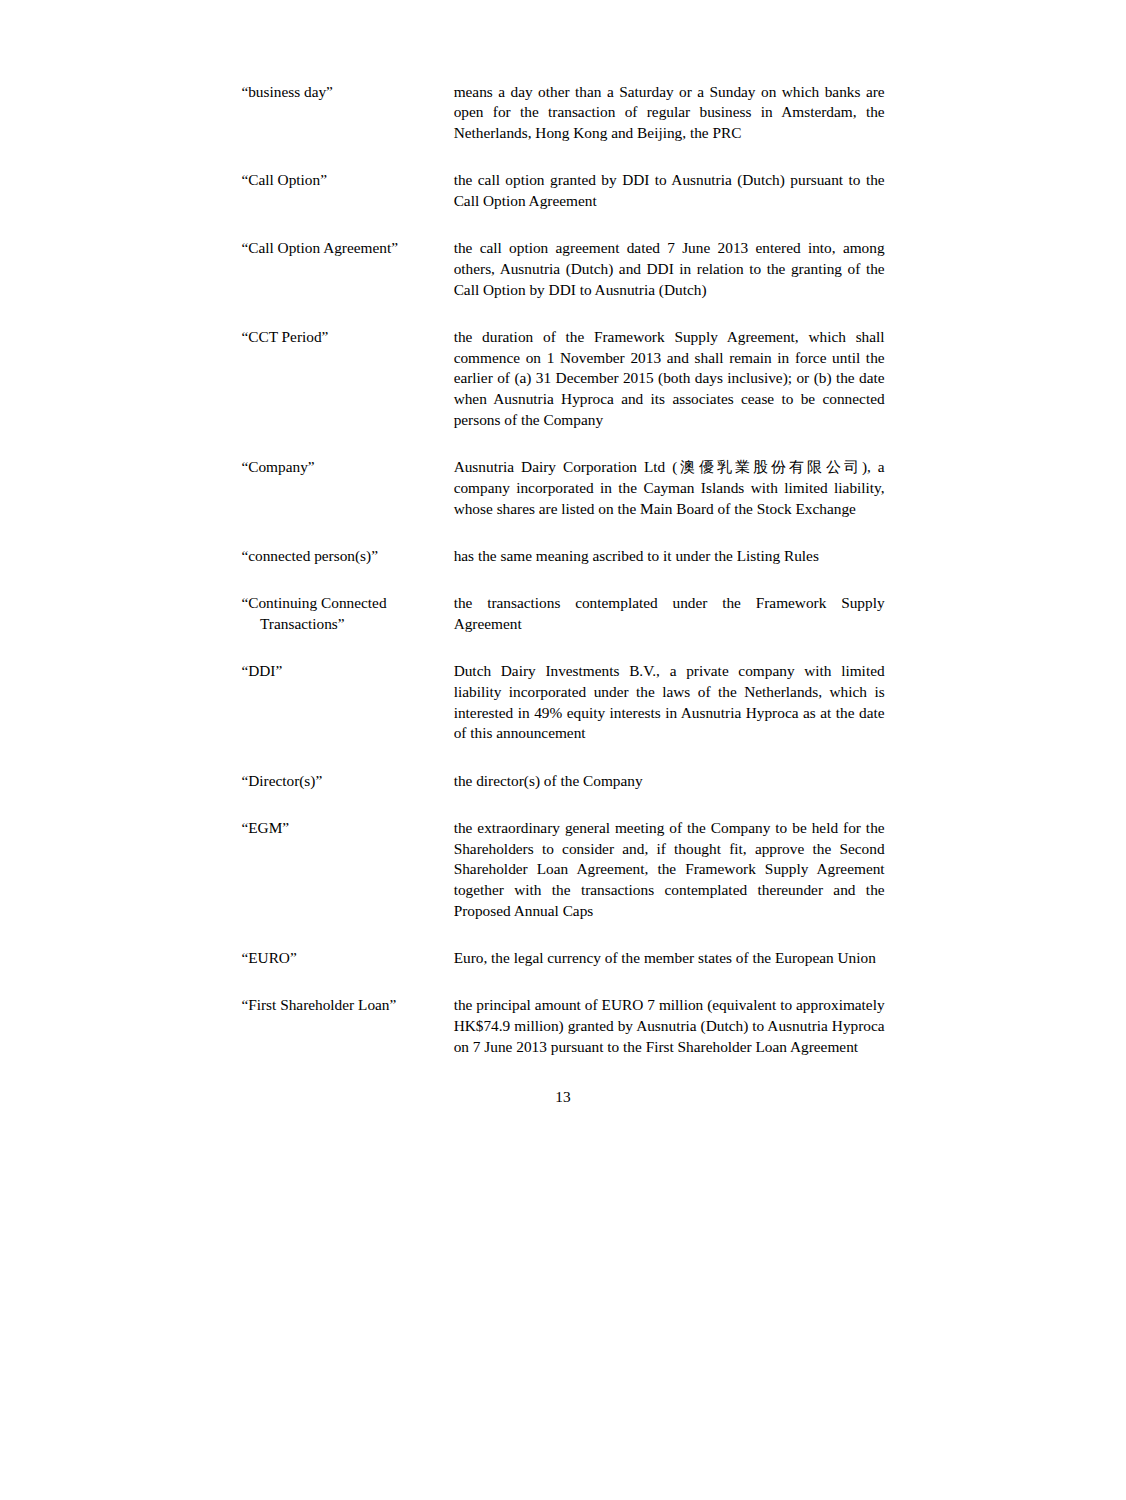| “business day” | means a day other than a Saturday or a Sunday on which banks are open for the transaction of regular business in Amsterdam, the Netherlands, Hong Kong and Beijing, the PRC |
| “Call Option” | the call option granted by DDI to Ausnutria (Dutch) pursuant to the Call Option Agreement |
| “Call Option Agreement” | the call option agreement dated 7 June 2013 entered into, among others, Ausnutria (Dutch) and DDI in relation to the granting of the Call Option by DDI to Ausnutria (Dutch) |
| “CCT Period” | the duration of the Framework Supply Agreement, which shall commence on 1 November 2013 and shall remain in force until the earlier of (a) 31 December 2015 (both days inclusive); or (b) the date when Ausnutria Hyproca and its associates cease to be connected persons of the Company |
| “Company” | Ausnutria Dairy Corporation Ltd (澳優乳業股份有限公司), a company incorporated in the Cayman Islands with limited liability, whose shares are listed on the Main Board of the Stock Exchange |
| “connected person(s)” | has the same meaning ascribed to it under the Listing Rules |
| “Continuing Connected Transactions” | the transactions contemplated under the Framework Supply Agreement |
| “DDI” | Dutch Dairy Investments B.V., a private company with limited liability incorporated under the laws of the Netherlands, which is interested in 49% equity interests in Ausnutria Hyproca as at the date of this announcement |
| “Director(s)” | the director(s) of the Company |
| “EGM” | the extraordinary general meeting of the Company to be held for the Shareholders to consider and, if thought fit, approve the Second Shareholder Loan Agreement, the Framework Supply Agreement together with the transactions contemplated thereunder and the Proposed Annual Caps |
| “EURO” | Euro, the legal currency of the member states of the European Union |
| “First Shareholder Loan” | the principal amount of EURO 7 million (equivalent to approximately HK$74.9 million) granted by Ausnutria (Dutch) to Ausnutria Hyproca on 7 June 2013 pursuant to the First Shareholder Loan Agreement |
13